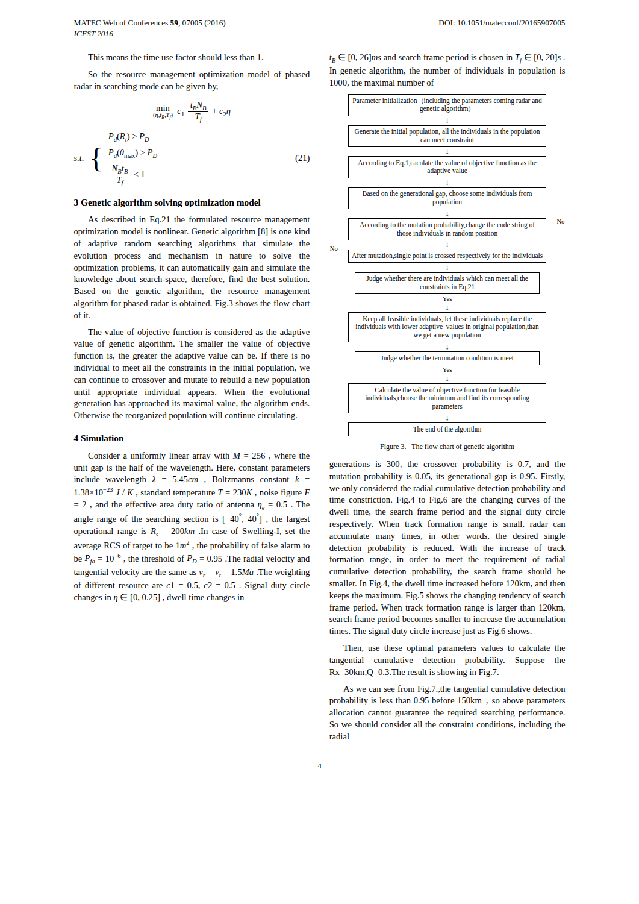MATEC Web of Conferences 59, 07005 (2016)
ICFST 2016
DOI: 10.1051/matecconf/20165907005
This means the time use factor should less than 1.
So the resource management optimization model of phased radar in searching mode can be given by,
min (η,tB,Tf) c1 tBNB Tf + c2η
s.t. { Pd(Rt) ≥ PD Pd(θmax) ≥ PD NBtB Tf ≤ 1 (21)
3 Genetic algorithm solving optimization model
As described in Eq.21 the formulated resource management optimization model is nonlinear. Genetic algorithm [8] is one kind of adaptive random searching algorithms that simulate the evolution process and mechanism in nature to solve the optimization problems, it can automatically gain and simulate the knowledge about search-space, therefore, find the best solution. Based on the genetic algorithm, the resource management algorithm for phased radar is obtained. Fig.3 shows the flow chart of it.
The value of objective function is considered as the adaptive value of genetic algorithm. The smaller the value of objective function is, the greater the adaptive value can be. If there is no individual to meet all the constraints in the initial population, we can continue to crossover and mutate to rebuild a new population until appropriate individual appears. When the evolutional generation has approached its maximal value, the algorithm ends. Otherwise the reorganized population will continue circulating.
4 Simulation
Consider a uniformly linear array with M = 256 , where the unit gap is the half of the wavelength. Here, constant parameters include wavelength λ = 5.45cm , Boltzmanns constant k = 1.38×10−23 J / K , standard temperature T = 230K , noise figure F = 2 , and the effective area duty ratio of antenna ηe = 0.5 . The angle range of the searching section is [−40°, 40°] , the largest operational range is Rs = 200km .In case of Swelling-I, set the average RCS of target to be 1m2 , the probability of false alarm to be Pfa = 10−6 , the threshold of PD = 0.95 .The radial velocity and tangential velocity are the same as vr = vt = 1.5Ma .The weighting of different resource are c1 = 0.5, c2 = 0.5 . Signal duty circle changes in η ∈ [0, 0.25] , dwell time changes in
tB ∈ [0, 26]ms and search frame period is chosen in Tf ∈ [0, 20]s . In genetic algorithm, the number of individuals in population is 1000, the maximal number of
Parameter initialization（including the parameters coming radar and genetic algorithm）
↓
Generate the initial population, all the individuals in the population can meet constraint
↓
According to Eq.1,caculate the value of objective function as the adaptive value
↓
Based on the generational gap, choose some individuals from population
↓
According to the mutation probability,change the code string of those individuals in random position
↓
After mutation,single point is crossed respectively for the individuals
↓
Judge whether there are individuals which can meet all the constraints in Eq.21
Yes
↓
Keep all feasible individuals, let these individuals replace the individuals with lower adaptive values in original population,than we get a new population
↓
Judge whether the termination condition is meet
Yes
↓
Calculate the value of objective function for feasible individuals,choose the minimum and find its corresponding parameters
↓
The end of the algorithm
No No
Figure 3. The flow chart of genetic algorithm
generations is 300, the crossover probability is 0.7, and the mutation probability is 0.05, its generational gap is 0.95. Firstly, we only considered the radial cumulative detection probability and time constriction. Fig.4 to Fig.6 are the changing curves of the dwell time, the search frame period and the signal duty circle respectively. When track formation range is small, radar can accumulate many times, in other words, the desired single detection probability is reduced. With the increase of track formation range, in order to meet the requirement of radial cumulative detection probability, the search frame should be smaller. In Fig.4, the dwell time increased before 120km, and then keeps the maximum. Fig.5 shows the changing tendency of search frame period. When track formation range is larger than 120km, search frame period becomes smaller to increase the accumulation times. The signal duty circle increase just as Fig.6 shows.
Then, use these optimal parameters values to calculate the tangential cumulative detection probability. Suppose the Rx=30km,Q=0.3.The result is showing in Fig.7.
As we can see from Fig.7.,the tangential cumulative detection probability is less than 0.95 before 150km，so above parameters allocation cannot guarantee the required searching performance. So we should consider all the constraint conditions, including the radial
4